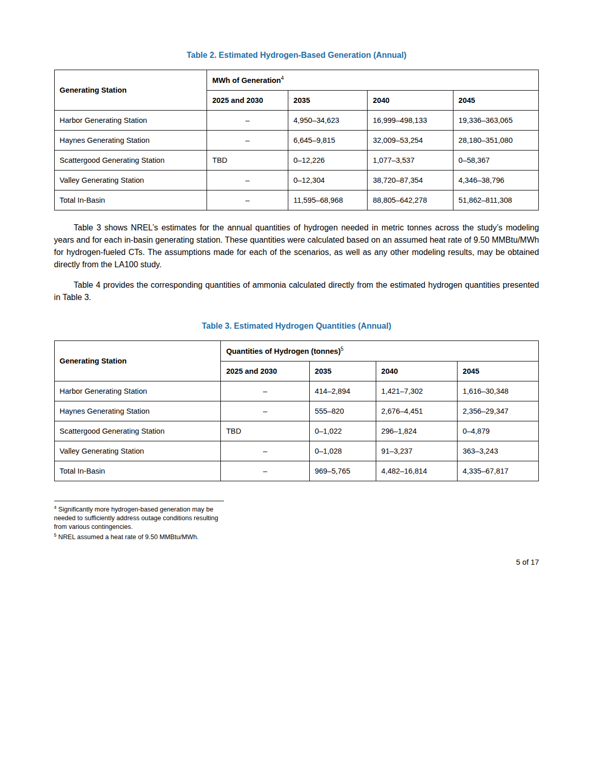Table 2. Estimated Hydrogen-Based Generation (Annual)
| Generating Station | MWh of Generation 4 |
| 2025 and 2030 | 2035 | 2040 | 2045 |
| Harbor Generating Station | – | 4,950–34,623 | 16,999–498,133 | 19,336–363,065 |
| Haynes Generating Station | – | 6,645–9,815 | 32,009–53,254 | 28,180–351,080 |
| Scattergood Generating Station | TBD | 0–12,226 | 1,077–3,537 | 0–58,367 |
| Valley Generating Station | – | 0–12,304 | 38,720–87,354 | 4,346–38,796 |
| Total In-Basin | – | 11,595–68,968 | 88,805–642,278 | 51,862–811,308 |
Table 3 shows NREL’s estimates for the annual quantities of hydrogen needed in metric tonnes across the study’s modeling years and for each in-basin generating station. These quantities were calculated based on an assumed heat rate of 9.50 MMBtu/MWh for hydrogen-fueled CTs. The assumptions made for each of the scenarios, as well as any other modeling results, may be obtained directly from the LA100 study.
Table 4 provides the corresponding quantities of ammonia calculated directly from the estimated hydrogen quantities presented in Table 3.
Table 3. Estimated Hydrogen Quantities (Annual)
| Generating Station | Quantities of Hydrogen (tonnes) 5 |
| 2025 and 2030 | 2035 | 2040 | 2045 |
| Harbor Generating Station | – | 414–2,894 | 1,421–7,302 | 1,616–30,348 |
| Haynes Generating Station | – | 555–820 | 2,676–4,451 | 2,356–29,347 |
| Scattergood Generating Station | TBD | 0–1,022 | 296–1,824 | 0–4,879 |
| Valley Generating Station | – | 0–1,028 | 91–3,237 | 363–3,243 |
| Total In-Basin | – | 969–5,765 | 4,482–16,814 | 4,335–67,817 |
4 Significantly more hydrogen-based generation may be needed to sufficiently address outage conditions resulting from various contingencies.
5 NREL assumed a heat rate of 9.50 MMBtu/MWh.
5 of 17